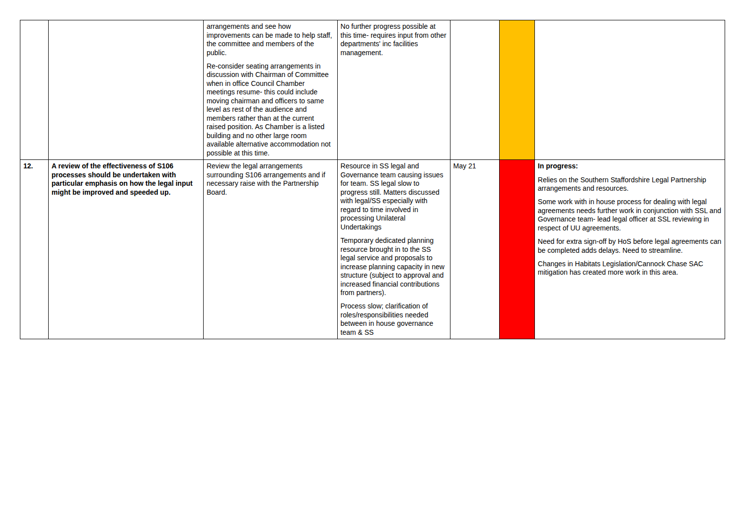| | | arrangements and see how improvements can be made to help staff, the committee and members of the public. Re-consider seating arrangements in discussion with Chairman of Committee when in office Council Chamber meetings resume- this could include moving chairman and officers to same level as rest of the audience and members rather than at the current raised position. As Chamber is a listed building and no other large room available alternative accommodation not possible at this time. | No further progress possible at this time- requires input from other departments' inc facilities management. | | | |
| 12. | A review of the effectiveness of S106 processes should be undertaken with particular emphasis on how the legal input might be improved and speeded up. | Review the legal arrangements surrounding S106 arrangements and if necessary raise with the Partnership Board. | Resource in SS legal and Governance team causing issues for team. SS legal slow to progress still. Matters discussed with legal/SS especially with regard to time involved in processing Unilateral Undertakings Temporary dedicated planning resource brought in to the SS legal service and proposals to increase planning capacity in new structure (subject to approval and increased financial contributions from partners). Process slow; clarification of roles/responsibilities needed between in house governance team & SS | May 21 | | In progress: Relies on the Southern Staffordshire Legal Partnership arrangements and resources. Some work with in house process for dealing with legal agreements needs further work in conjunction with SSL and Governance team- lead legal officer at SSL reviewing in respect of UU agreements. Need for extra sign-off by HoS before legal agreements can be completed adds delays. Need to streamline. Changes in Habitats Legislation/Cannock Chase SAC mitigation has created more work in this area. |